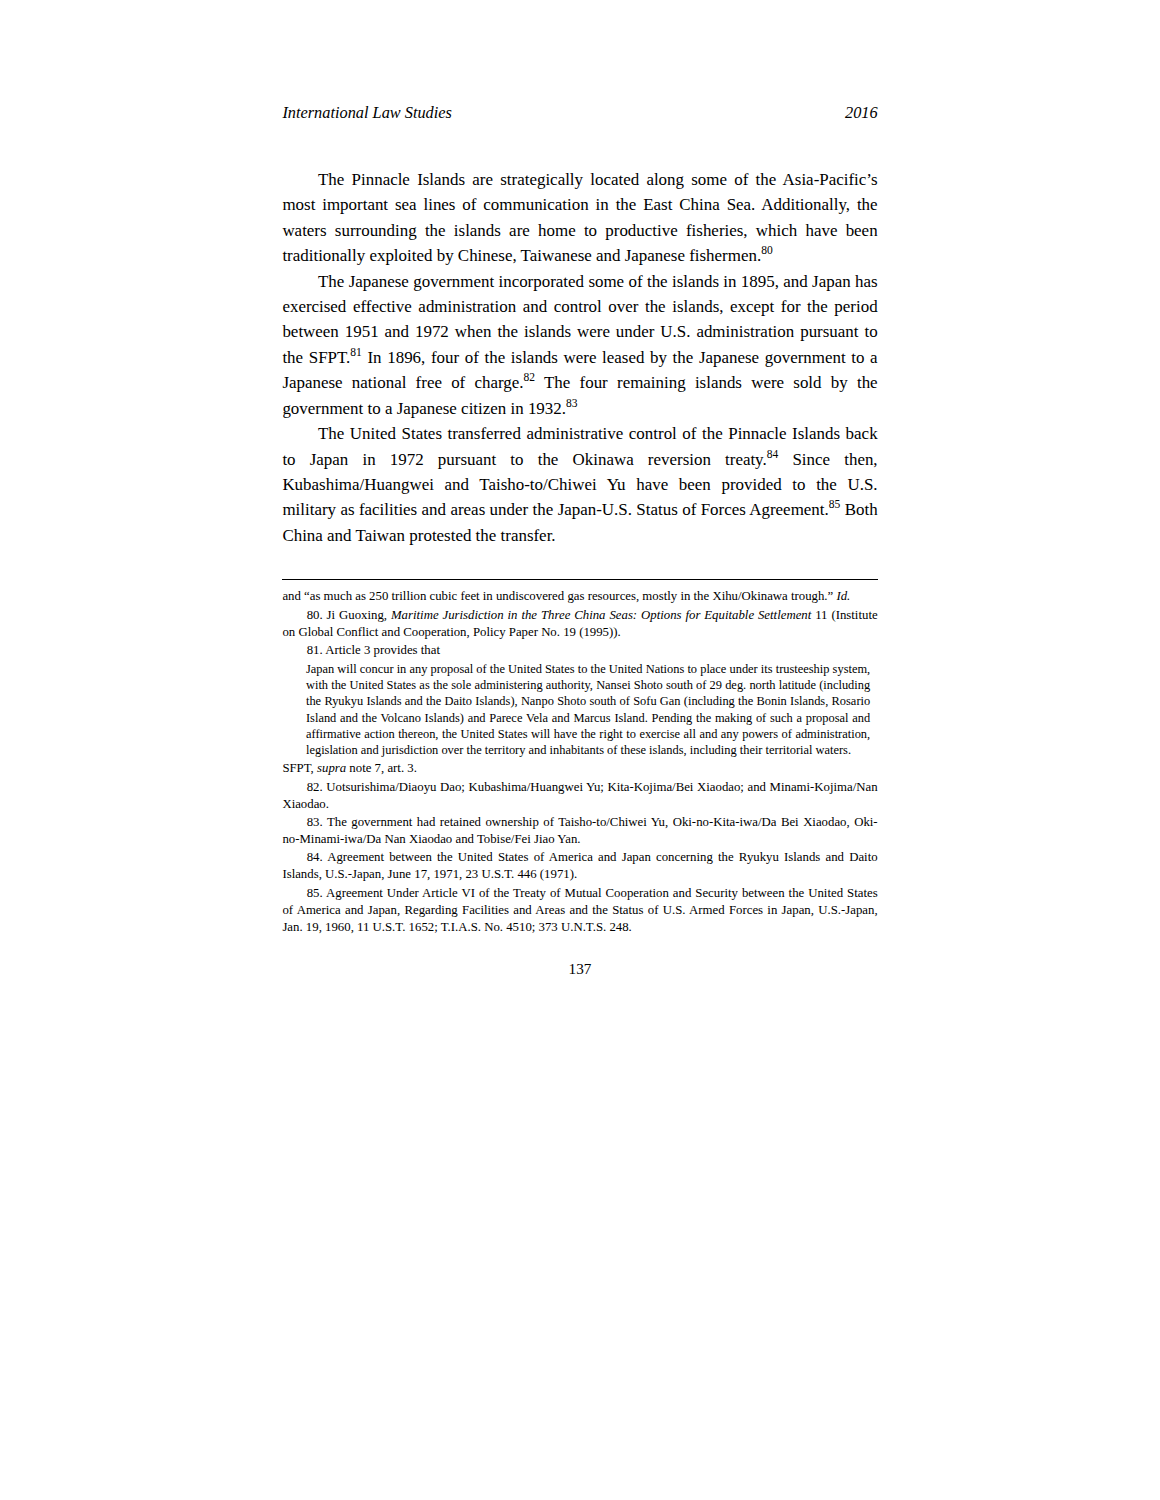International Law Studies 2016
The Pinnacle Islands are strategically located along some of the Asia-Pacific’s most important sea lines of communication in the East China Sea. Additionally, the waters surrounding the islands are home to productive fisheries, which have been traditionally exploited by Chinese, Taiwanese and Japanese fishermen.80
The Japanese government incorporated some of the islands in 1895, and Japan has exercised effective administration and control over the islands, except for the period between 1951 and 1972 when the islands were under U.S. administration pursuant to the SFPT.81 In 1896, four of the islands were leased by the Japanese government to a Japanese national free of charge.82 The four remaining islands were sold by the government to a Japanese citizen in 1932.83
The United States transferred administrative control of the Pinnacle Islands back to Japan in 1972 pursuant to the Okinawa reversion treaty.84 Since then, Kubashima/Huangwei and Taisho-to/Chiwei Yu have been provided to the U.S. military as facilities and areas under the Japan-U.S. Status of Forces Agreement.85 Both China and Taiwan protested the transfer.
and “as much as 250 trillion cubic feet in undiscovered gas resources, mostly in the Xihu/Okinawa trough.” Id.
80. Ji Guoxing, Maritime Jurisdiction in the Three China Seas: Options for Equitable Settlement 11 (Institute on Global Conflict and Cooperation, Policy Paper No. 19 (1995)).
81. Article 3 provides that
Japan will concur in any proposal of the United States to the United Nations to place under its trusteeship system, with the United States as the sole administering authority, Nansei Shoto south of 29 deg. north latitude (including the Ryukyu Islands and the Daito Islands), Nanpo Shoto south of Sofu Gan (including the Bonin Islands, Rosario Island and the Volcano Islands) and Parece Vela and Marcus Island. Pending the making of such a proposal and affirmative action thereon, the United States will have the right to exercise all and any powers of administration, legislation and jurisdiction over the territory and inhabitants of these islands, including their territorial waters.
SFPT, supra note 7, art. 3.
82. Uotsurishima/Diaoyu Dao; Kubashima/Huangwei Yu; Kita-Kojima/Bei Xiaodao; and Minami-Kojima/Nan Xiaodao.
83. The government had retained ownership of Taisho-to/Chiwei Yu, Oki-no-Kita-iwa/Da Bei Xiaodao, Oki-no-Minami-iwa/Da Nan Xiaodao and Tobise/Fei Jiao Yan.
84. Agreement between the United States of America and Japan concerning the Ryukyu Islands and Daito Islands, U.S.-Japan, June 17, 1971, 23 U.S.T. 446 (1971).
85. Agreement Under Article VI of the Treaty of Mutual Cooperation and Security between the United States of America and Japan, Regarding Facilities and Areas and the Status of U.S. Armed Forces in Japan, U.S.-Japan, Jan. 19, 1960, 11 U.S.T. 1652; T.I.A.S. No. 4510; 373 U.N.T.S. 248.
137